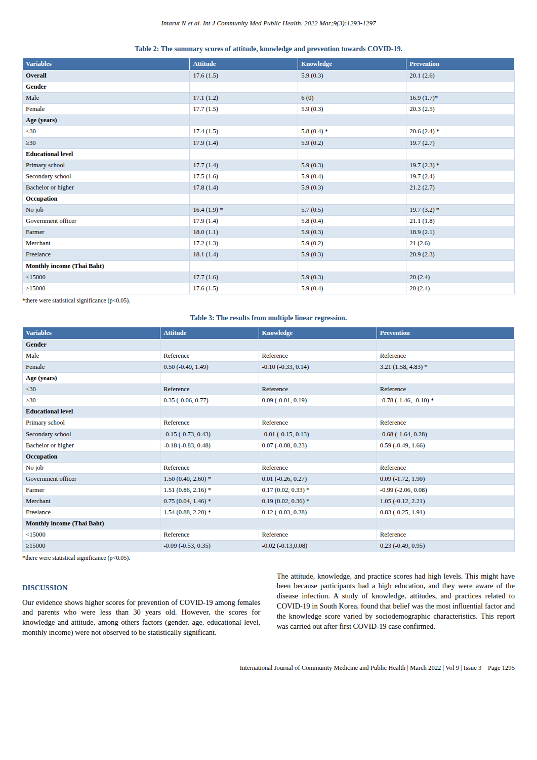Intarut N et al. Int J Community Med Public Health. 2022 Mar;9(3):1293-1297
Table 2: The summary scores of attitude, knowledge and prevention towards COVID-19.
| Variables | Attitude | Knowledge | Prevention |
| --- | --- | --- | --- |
| Overall | 17.6 (1.5) | 5.9 (0.3) | 20.1 (2.6) |
| Gender | | | |
| Male | 17.1 (1.2) | 6 (0) | 16.9 (1.7)* |
| Female | 17.7 (1.5) | 5.9 (0.3) | 20.3 (2.5) |
| Age (years) | | | |
| <30 | 17.4 (1.5) | 5.8 (0.4) * | 20.6 (2.4) * |
| ≥30 | 17.9 (1.4) | 5.9 (0.2) | 19.7 (2.7) |
| Educational level | | | |
| Primary school | 17.7 (1.4) | 5.9 (0.3) | 19.7 (2.3) * |
| Secondary school | 17.5 (1.6) | 5.9 (0.4) | 19.7 (2.4) |
| Bachelor or higher | 17.8 (1.4) | 5.9 (0.3) | 21.2 (2.7) |
| Occupation | | | |
| No job | 16.4 (1.9) * | 5.7 (0.5) | 19.7 (3.2) * |
| Government officer | 17.9 (1.4) | 5.8 (0.4) | 21.1 (1.8) |
| Farmer | 18.0 (1.1) | 5.9 (0.3) | 18.9 (2.1) |
| Merchant | 17.2 (1.3) | 5.9 (0.2) | 21 (2.6) |
| Freelance | 18.1 (1.4) | 5.9 (0.3) | 20.9 (2.3) |
| Monthly income (Thai Baht) | | | |
| <15000 | 17.7 (1.6) | 5.9 (0.3) | 20 (2.4) |
| ≥15000 | 17.6 (1.5) | 5.9 (0.4) | 20 (2.4) |
*there were statistical significance (p<0.05).
Table 3: The results from multiple linear regression.
| Variables | Attitude | Knowledge | Prevention |
| --- | --- | --- | --- |
| Gender | | | |
| Male | Reference | Reference | Reference |
| Female | 0.50 (-0.49, 1.49) | -0.10 (-0.33, 0.14) | 3.21 (1.58, 4.83) * |
| Age (years) | | | |
| <30 | Reference | Reference | Reference |
| ≥30 | 0.35 (-0.06, 0.77) | 0.09 (-0.01, 0.19) | -0.78 (-1.46, -0.10) * |
| Educational level | | | |
| Primary school | Reference | Reference | Reference |
| Secondary school | -0.15 (-0.73, 0.43) | -0.01 (-0.15, 0.13) | -0.68 (-1.64, 0.28) |
| Bachelor or higher | -0.18 (-0.83, 0.48) | 0.07 (-0.08, 0.23) | 0.59 (-0.49, 1.66) |
| Occupation | | | |
| No job | Reference | Reference | Reference |
| Government officer | 1.50 (0.40, 2.60) * | 0.01 (-0.26, 0.27) | 0.09 (-1.72, 1.90) |
| Farmer | 1.51 (0.86, 2.16) * | 0.17 (0.02, 0.33) * | -0.99 (-2.06, 0.08) |
| Merchant | 0.75 (0.04, 1.46) * | 0.19 (0.02, 0.36) * | 1.05 (-0.12, 2.21) |
| Freelance | 1.54 (0.88, 2.20) * | 0.12 (-0.03, 0.28) | 0.83 (-0.25, 1.91) |
| Monthly income (Thai Baht) | | | |
| <15000 | Reference | Reference | Reference |
| ≥15000 | -0.09 (-0.53, 0.35) | -0.02 (-0.13,0.08) | 0.23 (-0.49, 0.95) |
*there were statistical significance (p<0.05).
DISCUSSION
Our evidence shows higher scores for prevention of COVID-19 among females and parents who were less than 30 years old. However, the scores for knowledge and attitude, among others factors (gender, age, educational level, monthly income) were not observed to be statistically significant.
The attitude, knowledge, and practice scores had high levels. This might have been because participants had a high education, and they were aware of the disease infection. A study of knowledge, attitudes, and practices related to COVID-19 in South Korea, found that belief was the most influential factor and the knowledge score varied by sociodemographic characteristics. This report was carried out after first COVID-19 case confirmed.
International Journal of Community Medicine and Public Health | March 2022 | Vol 9 | Issue 3 Page 1295